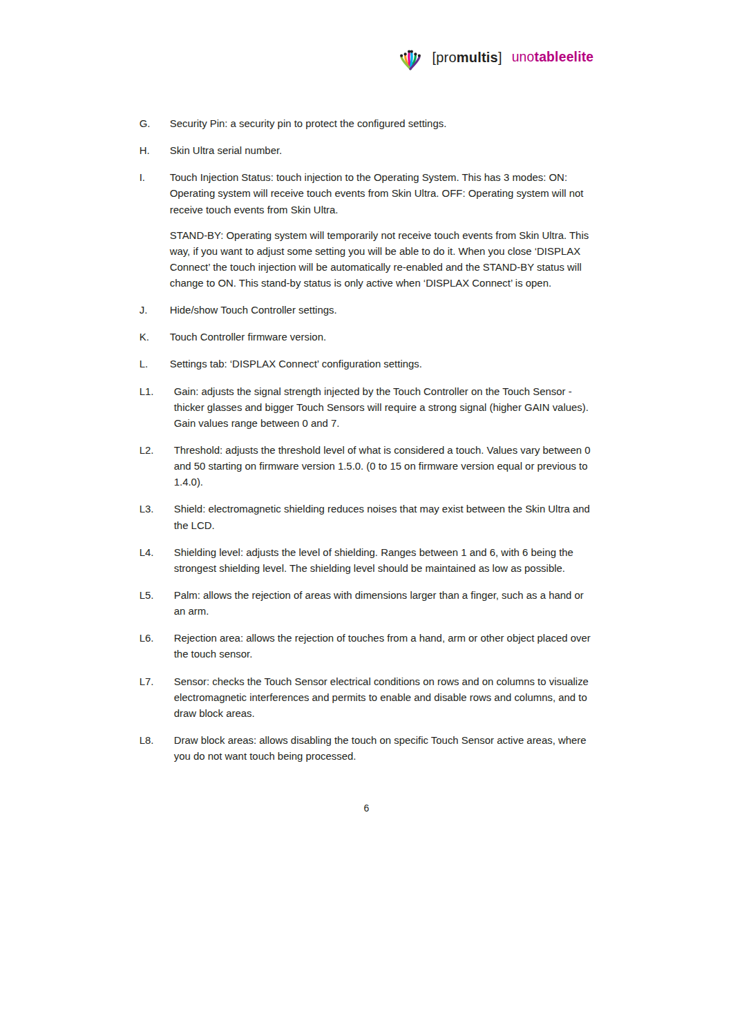[promultis]
unotable elite
G.
Security Pin: a security pin to protect the configured settings.
H.
Skin Ultra serial number.
I.
Touch Injection Status: touch injection to the Operating System. This has 3 modes: ON: Operating system will receive touch events from Skin Ultra. OFF: Operating system will not receive touch events from Skin Ultra.
STAND-BY: Operating system will temporarily not receive touch events from Skin Ultra. This way, if you want to adjust some setting you will be able to do it. When you close ‘DISPLAX Connect’ the touch injection will be automatically re-enabled and the STAND-BY status will change to ON. This stand-by status is only active when ‘DISPLAX Connect’ is open.
J.
Hide/show Touch Controller settings.
K.
Touch Controller firmware version.
L.
Settings tab: ‘DISPLAX Connect’ configuration settings.
L1.
Gain: adjusts the signal strength injected by the Touch Controller on the Touch Sensor - thicker glasses and bigger Touch Sensors will require a strong signal (higher GAIN values). Gain values range between 0 and 7.
L2.
Threshold: adjusts the threshold level of what is considered a touch. Values vary between 0 and 50 starting on firmware version 1.5.0. (0 to 15 on firmware version equal or previous to 1.4.0).
L3.
Shield: electromagnetic shielding reduces noises that may exist between the Skin Ultra and the LCD.
L4.
Shielding level: adjusts the level of shielding. Ranges between 1 and 6, with 6 being the strongest shielding level. The shielding level should be maintained as low as possible.
L5.
Palm: allows the rejection of areas with dimensions larger than a finger, such as a hand or an arm.
L6.
Rejection area: allows the rejection of touches from a hand, arm or other object placed over the touch sensor.
L7.
Sensor: checks the Touch Sensor electrical conditions on rows and on columns to visualize electromagnetic interferences and permits to enable and disable rows and columns, and to draw block areas.
L8.
Draw block areas: allows disabling the touch on specific Touch Sensor active areas, where you do not want touch being processed.
6